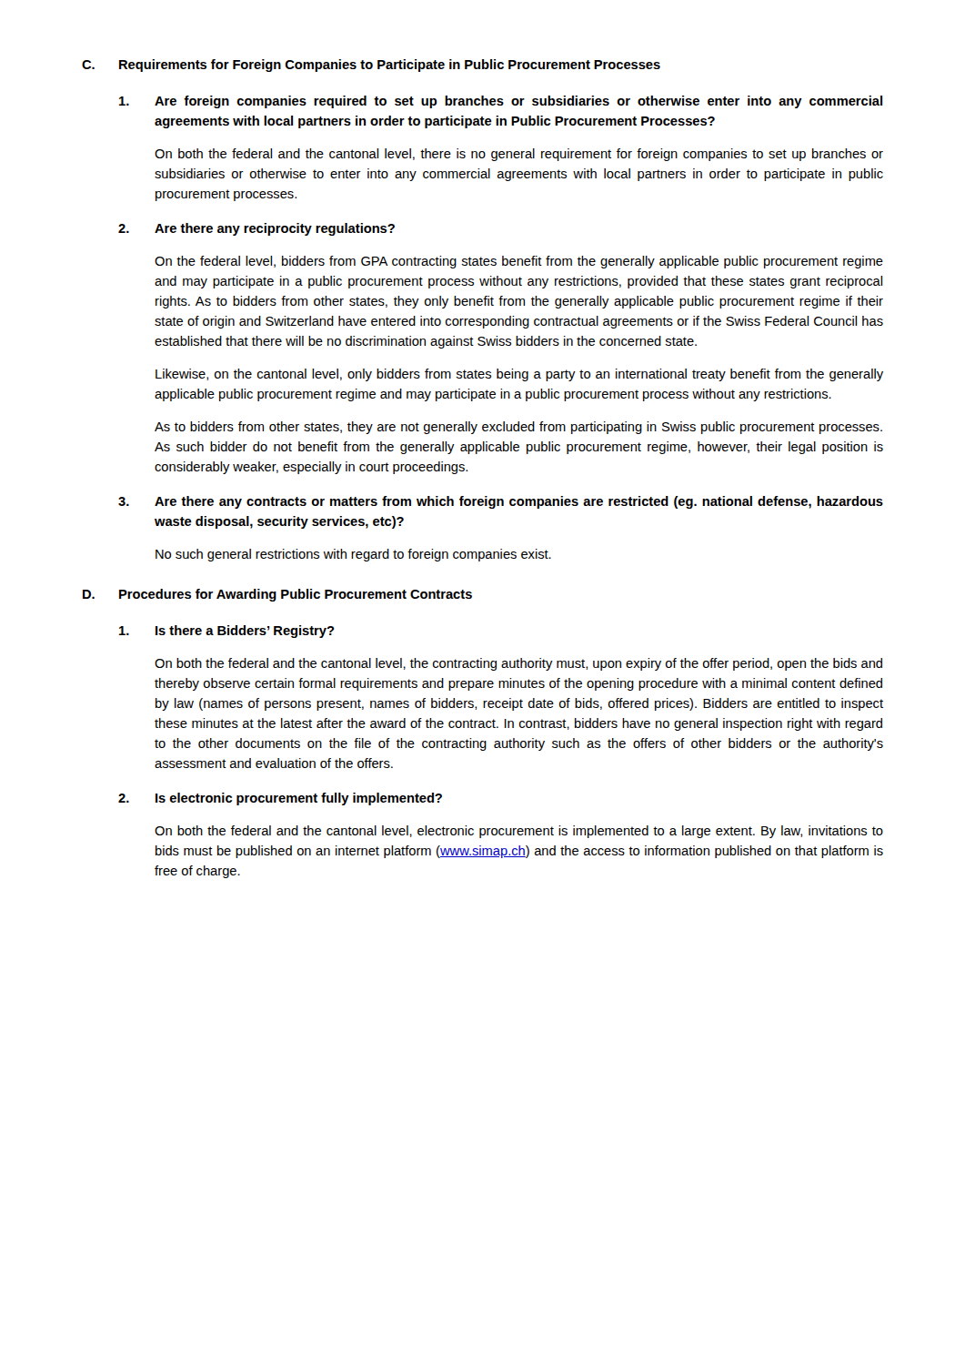C. Requirements for Foreign Companies to Participate in Public Procurement Processes
1. Are foreign companies required to set up branches or subsidiaries or otherwise enter into any commercial agreements with local partners in order to participate in Public Procurement Processes?
On both the federal and the cantonal level, there is no general requirement for foreign companies to set up branches or subsidiaries or otherwise to enter into any commercial agreements with local partners in order to participate in public procurement processes.
2. Are there any reciprocity regulations?
On the federal level, bidders from GPA contracting states benefit from the generally applicable public procurement regime and may participate in a public procurement process without any restrictions, provided that these states grant reciprocal rights. As to bidders from other states, they only benefit from the generally applicable public procurement regime if their state of origin and Switzerland have entered into corresponding contractual agreements or if the Swiss Federal Council has established that there will be no discrimination against Swiss bidders in the concerned state.
Likewise, on the cantonal level, only bidders from states being a party to an international treaty benefit from the generally applicable public procurement regime and may participate in a public procurement process without any restrictions.
As to bidders from other states, they are not generally excluded from participating in Swiss public procurement processes. As such bidder do not benefit from the generally applicable public procurement regime, however, their legal position is considerably weaker, especially in court proceedings.
3. Are there any contracts or matters from which foreign companies are restricted (eg. national defense, hazardous waste disposal, security services, etc)?
No such general restrictions with regard to foreign companies exist.
D. Procedures for Awarding Public Procurement Contracts
1. Is there a Bidders’ Registry?
On both the federal and the cantonal level, the contracting authority must, upon expiry of the offer period, open the bids and thereby observe certain formal requirements and prepare minutes of the opening procedure with a minimal content defined by law (names of persons present, names of bidders, receipt date of bids, offered prices). Bidders are entitled to inspect these minutes at the latest after the award of the contract. In contrast, bidders have no general inspection right with regard to the other documents on the file of the contracting authority such as the offers of other bidders or the authority's assessment and evaluation of the offers.
2. Is electronic procurement fully implemented?
On both the federal and the cantonal level, electronic procurement is implemented to a large extent. By law, invitations to bids must be published on an internet platform (www.simap.ch) and the access to information published on that platform is free of charge.